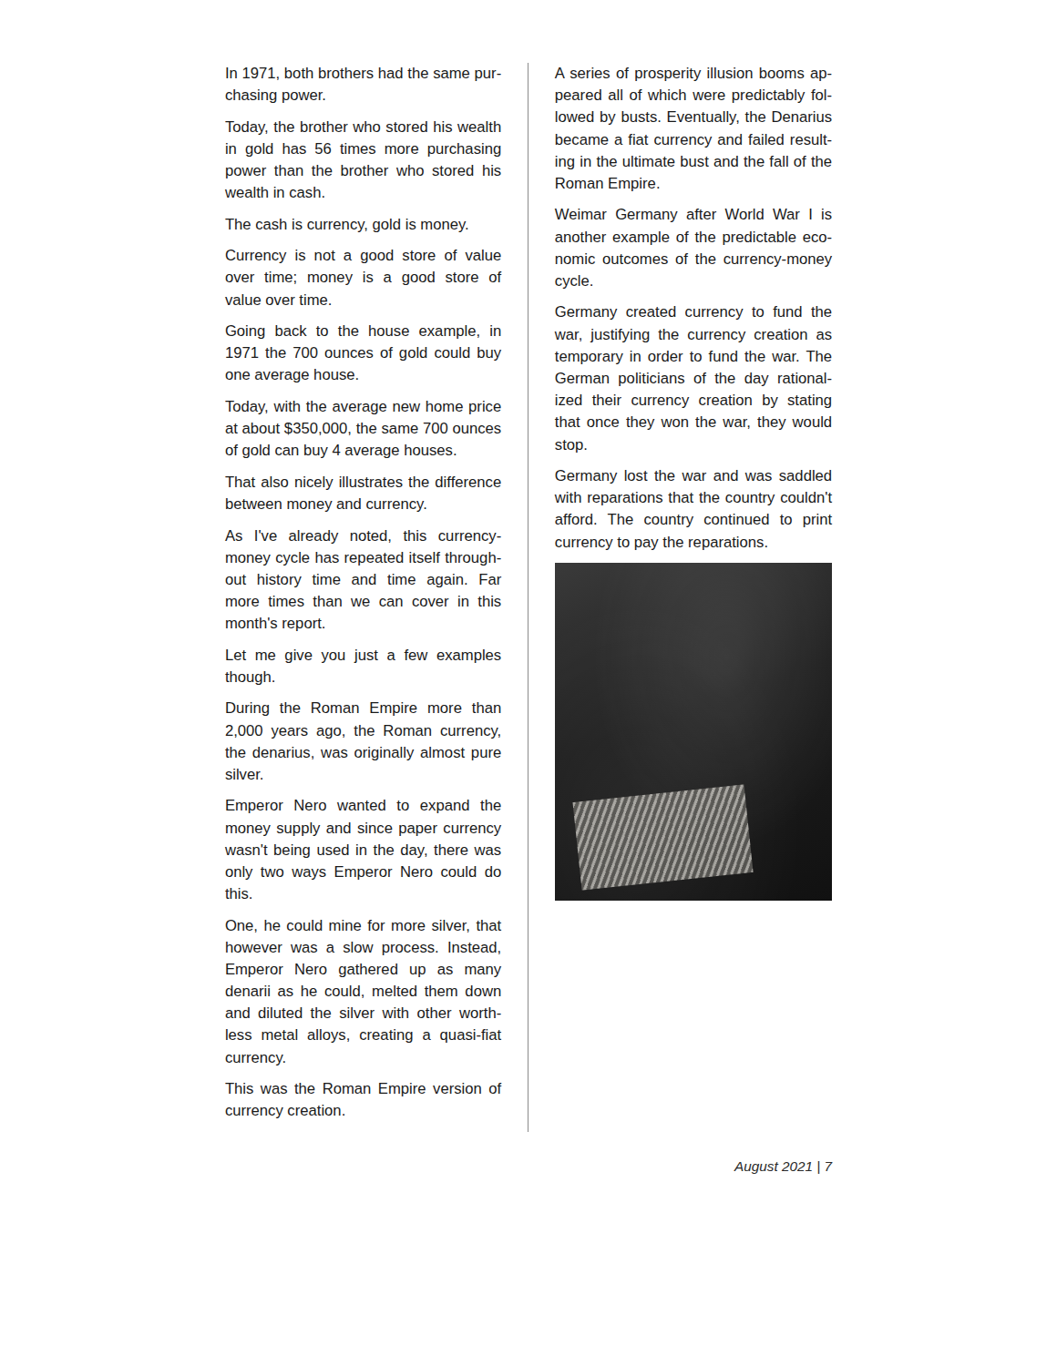In 1971, both brothers had the same purchasing power.
Today, the brother who stored his wealth in gold has 56 times more purchasing power than the brother who stored his wealth in cash.
The cash is currency, gold is money.
Currency is not a good store of value over time; money is a good store of value over time.
Going back to the house example, in 1971 the 700 ounces of gold could buy one average house.
Today, with the average new home price at about $350,000, the same 700 ounces of gold can buy 4 average houses.
That also nicely illustrates the difference between money and currency.
As I've already noted, this currency-money cycle has repeated itself throughout history time and time again. Far more times than we can cover in this month's report.
Let me give you just a few examples though.
During the Roman Empire more than 2,000 years ago, the Roman currency, the denarius, was originally almost pure silver.
Emperor Nero wanted to expand the money supply and since paper currency wasn't being used in the day, there was only two ways Emperor Nero could do this.
One, he could mine for more silver, that however was a slow process. Instead, Emperor Nero gathered up as many denarii as he could, melted them down and diluted the silver with other worthless metal alloys, creating a quasi-fiat currency.
This was the Roman Empire version of currency creation.
A series of prosperity illusion booms appeared all of which were predictably followed by busts. Eventually, the Denarius became a fiat currency and failed resulting in the ultimate bust and the fall of the Roman Empire.
Weimar Germany after World War I is another example of the predictable economic outcomes of the currency-money cycle.
Germany created currency to fund the war, justifying the currency creation as temporary in order to fund the war. The German politicians of the day rationalized their currency creation by stating that once they won the war, they would stop.
Germany lost the war and was saddled with reparations that the country couldn't afford. The country continued to print currency to pay the reparations.
August 2021 | 7